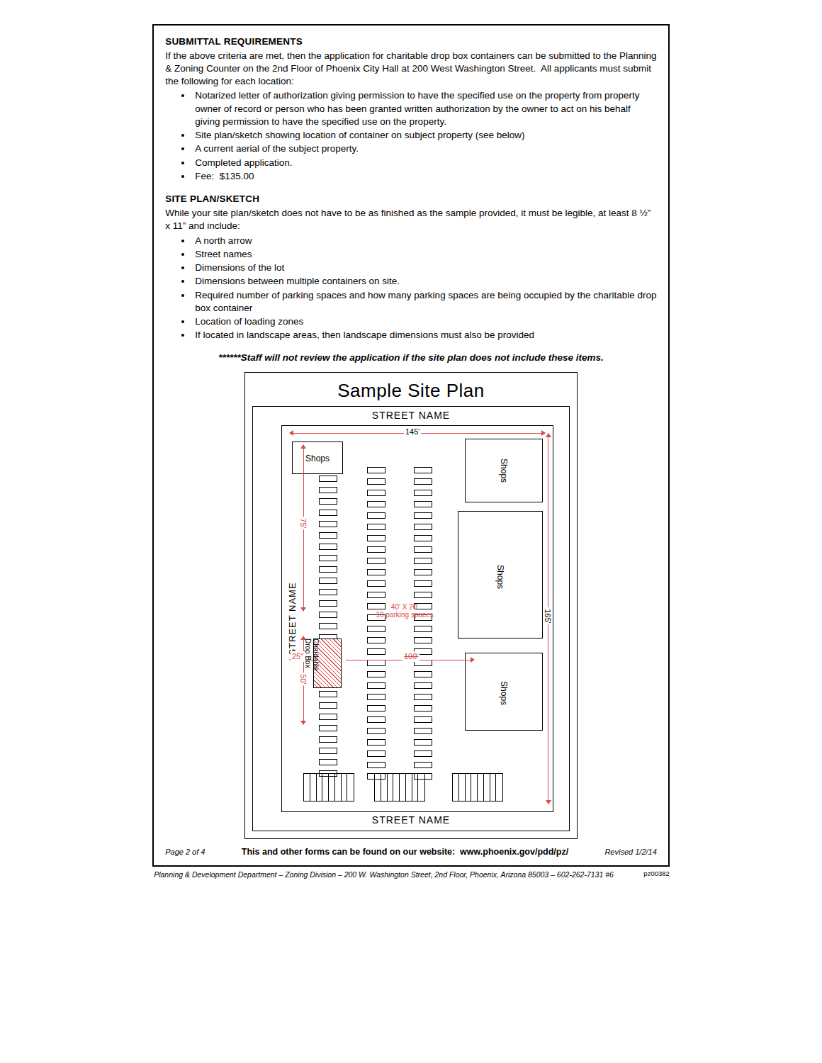SUBMITTAL REQUIREMENTS
If the above criteria are met, then the application for charitable drop box containers can be submitted to the Planning & Zoning Counter on the 2nd Floor of Phoenix City Hall at 200 West Washington Street. All applicants must submit the following for each location:
Notarized letter of authorization giving permission to have the specified use on the property from property owner of record or person who has been granted written authorization by the owner to act on his behalf giving permission to have the specified use on the property.
Site plan/sketch showing location of container on subject property (see below)
A current aerial of the subject property.
Completed application.
Fee: $135.00
SITE PLAN/SKETCH
While your site plan/sketch does not have to be as finished as the sample provided, it must be legible, at least 8 ½” x 11” and include:
A north arrow
Street names
Dimensions of the lot
Dimensions between multiple containers on site.
Required number of parking spaces and how many parking spaces are being occupied by the charitable drop box container
Location of loading zones
If located in landscape areas, then landscape dimensions must also be provided
******Staff will not review the application if the site plan does not include these items.
Sample Site Plan
STREET NAME
STREET NAME
145'
165'
Shops
Shops
Shops
Shops
75'
50'
Charitable
Drop Box
25"
100'
40' X 20'
10 parking spaces
STREET NAME
Page 2 of 4 This and other forms can be found on our website: www.phoenix.gov/pdd/pz/ Revised 1/2/14
Planning & Development Department – Zoning Division – 200 W. Washington Street, 2nd Floor, Phoenix, Arizona 85003 – 602-262-7131 #6 pz00382